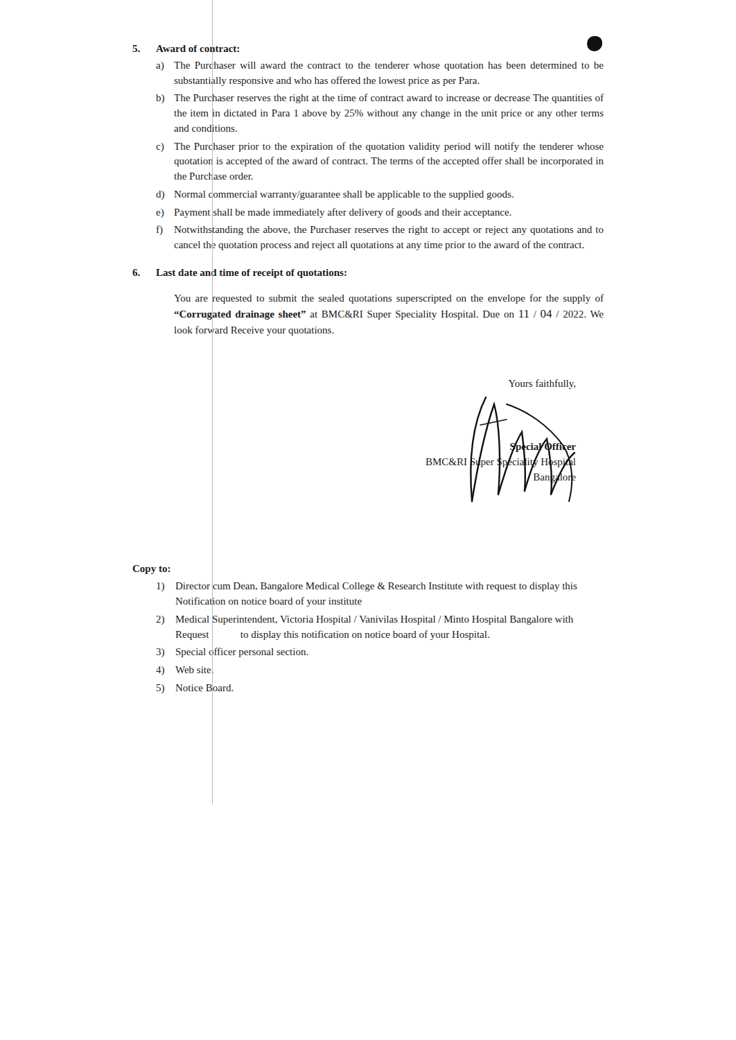5.
Award of contract:
a) The Purchaser will award the contract to the tenderer whose quotation has been determined to be substantially responsive and who has offered the lowest price as per Para.
b) The Purchaser reserves the right at the time of contract award to increase or decrease The quantities of the item in dictated in Para 1 above by 25% without any change in the unit price or any other terms and conditions.
c) The Purchaser prior to the expiration of the quotation validity period will notify the tenderer whose quotation is accepted of the award of contract. The terms of the accepted offer shall be incorporated in the Purchase order.
d) Normal commercial warranty/guarantee shall be applicable to the supplied goods.
e) Payment shall be made immediately after delivery of goods and their acceptance.
f) Notwithstanding the above, the Purchaser reserves the right to accept or reject any quotations and to cancel the quotation process and reject all quotations at any time prior to the award of the contract.
6.
Last date and time of receipt of quotations:
You are requested to submit the sealed quotations superscripted on the envelope for the supply of “Corrugated drainage sheet” at BMC&RI Super Speciality Hospital. Due on 11 / 04 / 2022. We look forward Receive your quotations.
Yours faithfully,
Special Officer
BMC&RI Super Speciality Hospital
Bangalore
Copy to:
1) Director cum Dean, Bangalore Medical College & Research Institute with request to display this Notification on notice board of your institute
2) Medical Superintendent, Victoria Hospital / Vanivilas Hospital / Minto Hospital Bangalore with Request to display this notification on notice board of your Hospital.
3) Special officer personal section.
4) Web site.
5) Notice Board.